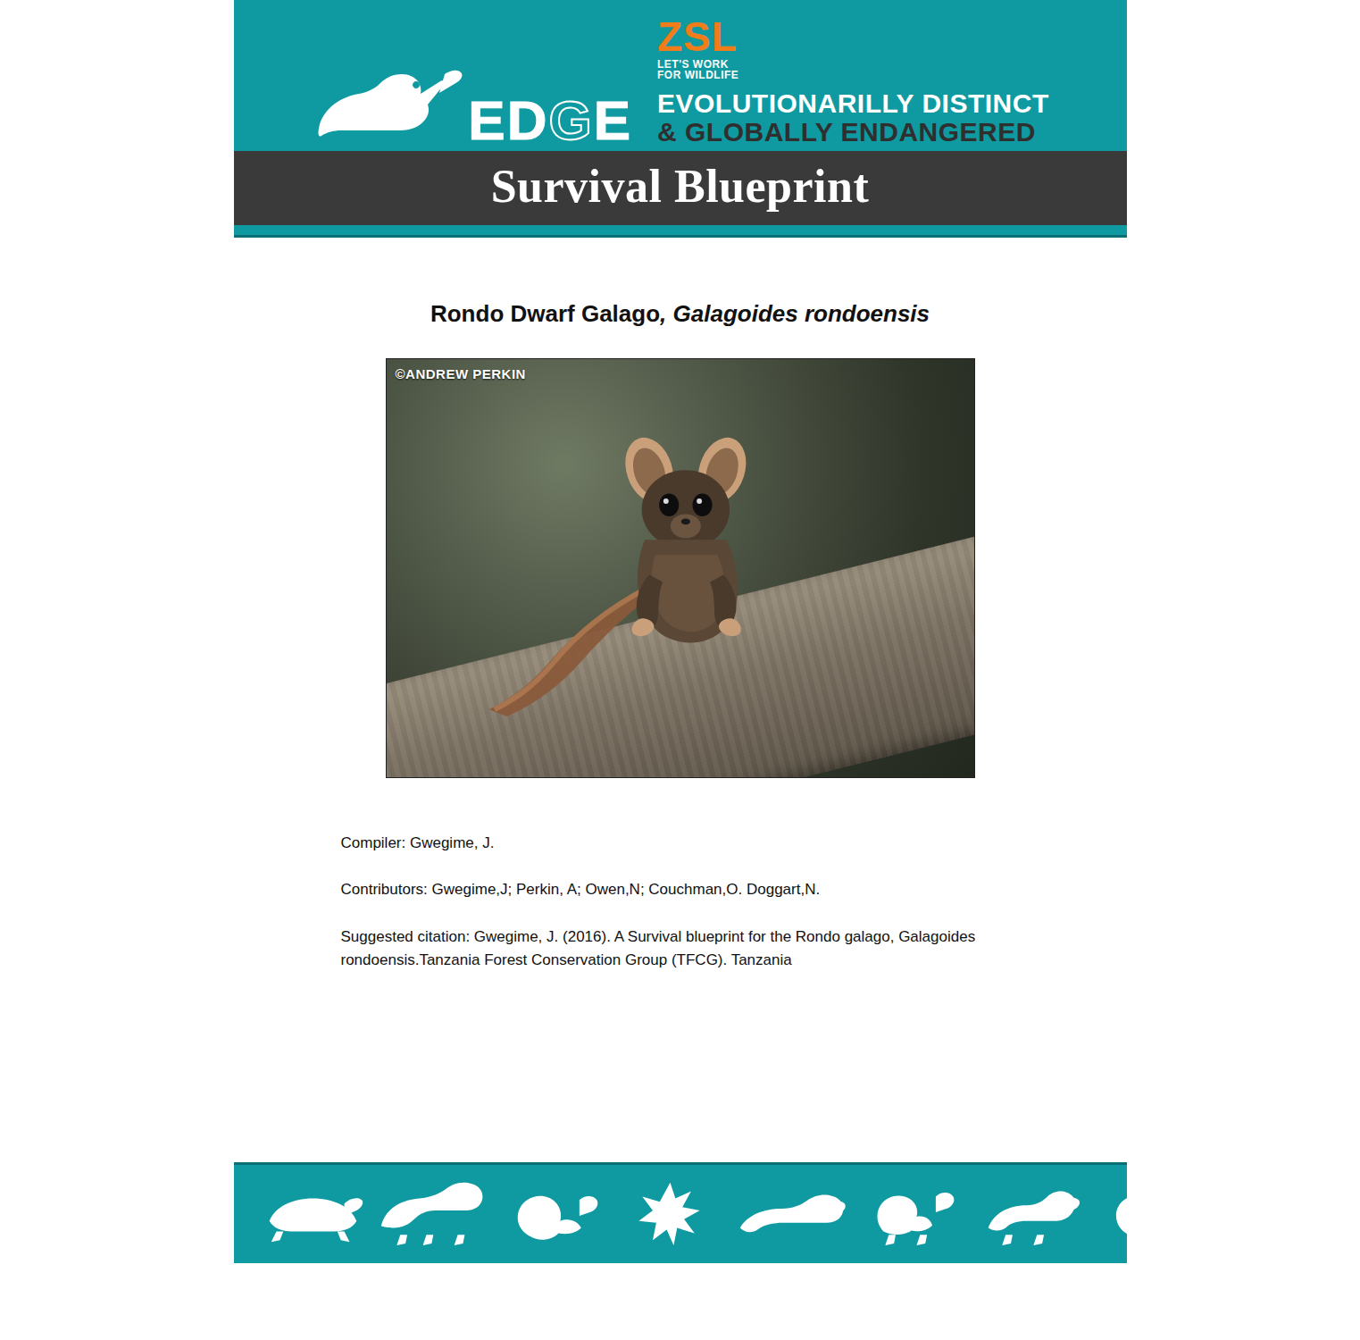EDGE
ZSL
LET'S WORK
FOR WILDLIFE
EVOLUTIONARILLY DISTINCT
& GLOBALLY ENDANGERED
Survival Blueprint
Rondo Dwarf Galago, Galagoides rondoensis
©ANDREW PERKIN
Compiler: Gwegime, J.
Contributors: Gwegime,J; Perkin, A; Owen,N; Couchman,O. Doggart,N.
Suggested citation: Gwegime, J. (2016). A Survival blueprint for the Rondo galago, Galagoides rondoensis.Tanzania Forest Conservation Group (TFCG). Tanzania